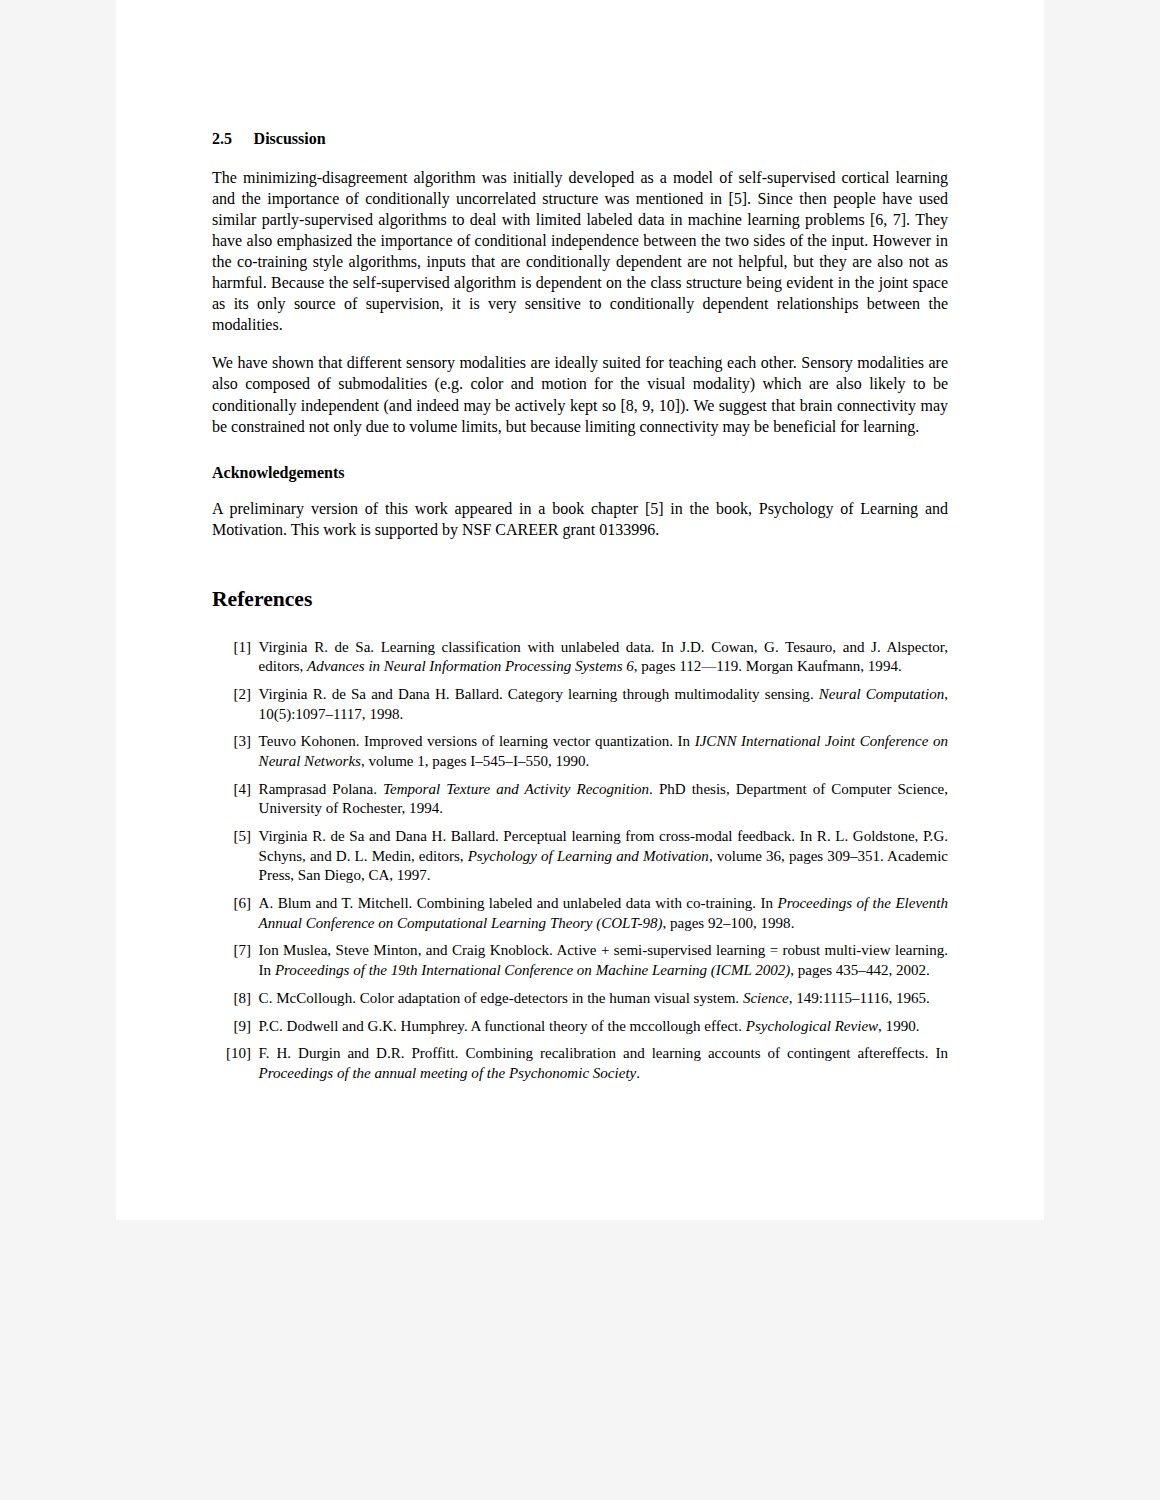2.5 Discussion
The minimizing-disagreement algorithm was initially developed as a model of self-supervised cortical learning and the importance of conditionally uncorrelated structure was mentioned in [5]. Since then people have used similar partly-supervised algorithms to deal with limited labeled data in machine learning problems [6, 7]. They have also emphasized the importance of conditional independence between the two sides of the input. However in the co-training style algorithms, inputs that are conditionally dependent are not helpful, but they are also not as harmful. Because the self-supervised algorithm is dependent on the class structure being evident in the joint space as its only source of supervision, it is very sensitive to conditionally dependent relationships between the modalities.
We have shown that different sensory modalities are ideally suited for teaching each other. Sensory modalities are also composed of submodalities (e.g. color and motion for the visual modality) which are also likely to be conditionally independent (and indeed may be actively kept so [8, 9, 10]). We suggest that brain connectivity may be constrained not only due to volume limits, but because limiting connectivity may be beneficial for learning.
Acknowledgements
A preliminary version of this work appeared in a book chapter [5] in the book, Psychology of Learning and Motivation. This work is supported by NSF CAREER grant 0133996.
References
Virginia R. de Sa. Learning classification with unlabeled data. In J.D. Cowan, G. Tesauro, and J. Alspector, editors, Advances in Neural Information Processing Systems 6, pages 112—119. Morgan Kaufmann, 1994.
Virginia R. de Sa and Dana H. Ballard. Category learning through multimodality sensing. Neural Computation, 10(5):1097–1117, 1998.
Teuvo Kohonen. Improved versions of learning vector quantization. In IJCNN International Joint Conference on Neural Networks, volume 1, pages I–545–I–550, 1990.
Ramprasad Polana. Temporal Texture and Activity Recognition. PhD thesis, Department of Computer Science, University of Rochester, 1994.
Virginia R. de Sa and Dana H. Ballard. Perceptual learning from cross-modal feedback. In R. L. Goldstone, P.G. Schyns, and D. L. Medin, editors, Psychology of Learning and Motivation, volume 36, pages 309–351. Academic Press, San Diego, CA, 1997.
A. Blum and T. Mitchell. Combining labeled and unlabeled data with co-training. In Proceedings of the Eleventh Annual Conference on Computational Learning Theory (COLT-98), pages 92–100, 1998.
Ion Muslea, Steve Minton, and Craig Knoblock. Active + semi-supervised learning = robust multi-view learning. In Proceedings of the 19th International Conference on Machine Learning (ICML 2002), pages 435–442, 2002.
C. McCollough. Color adaptation of edge-detectors in the human visual system. Science, 149:1115–1116, 1965.
P.C. Dodwell and G.K. Humphrey. A functional theory of the mccollough effect. Psychological Review, 1990.
F. H. Durgin and D.R. Proffitt. Combining recalibration and learning accounts of contingent aftereffects. In Proceedings of the annual meeting of the Psychonomic Society.